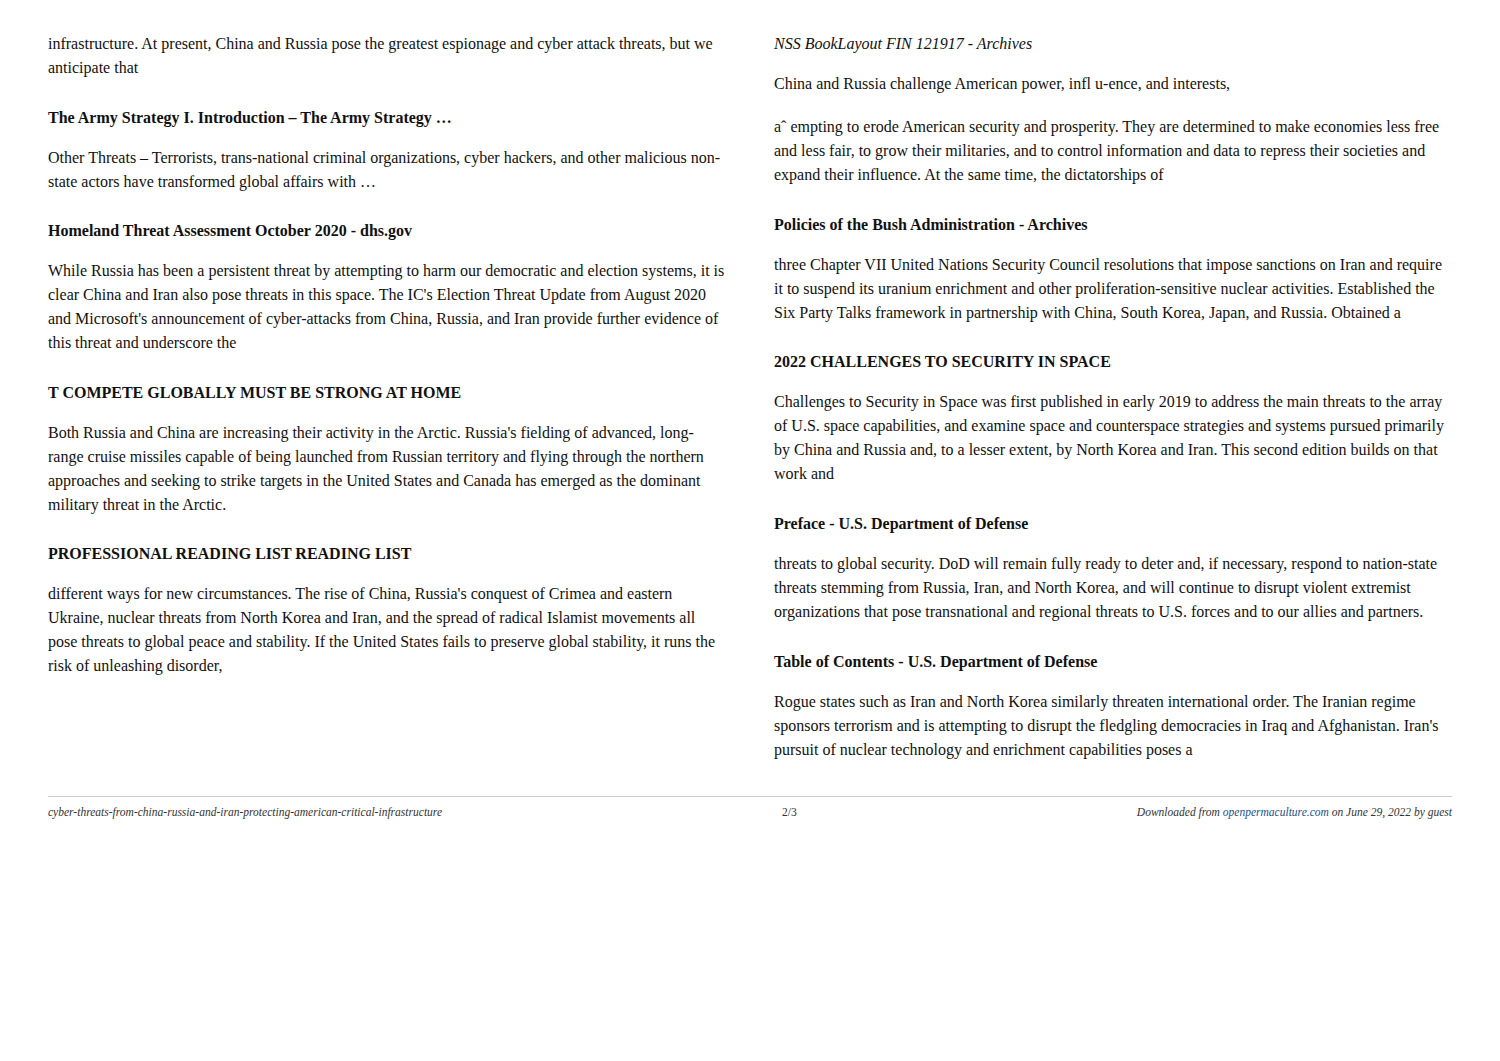infrastructure. At present, China and Russia pose the greatest espionage and cyber attack threats, but we anticipate that
The Army Strategy I. Introduction – The Army Strategy …
Other Threats – Terrorists, trans-national criminal organizations, cyber hackers, and other malicious non-state actors have transformed global affairs with …
Homeland Threat Assessment October 2020 - dhs.gov
While Russia has been a persistent threat by attempting to harm our democratic and election systems, it is clear China and Iran also pose threats in this space. The IC's Election Threat Update from August 2020 and Microsoft's announcement of cyber-attacks from China, Russia, and Iran provide further evidence of this threat and underscore the
T COMPETE GLOBALLY MUST BE STRONG AT HOME
Both Russia and China are increasing their activity in the Arctic. Russia's fielding of advanced, long-range cruise missiles capable of being launched from Russian territory and flying through the northern approaches and seeking to strike targets in the United States and Canada has emerged as the dominant military threat in the Arctic.
PROFESSIONAL READING LIST READING LIST
different ways for new circumstances. The rise of China, Russia's conquest of Crimea and eastern Ukraine, nuclear threats from North Korea and Iran, and the spread of radical Islamist movements all pose threats to global peace and stability. If the United States fails to preserve global stability, it runs the risk of unleashing disorder,
NSS BookLayout FIN 121917 - Archives
China and Russia challenge American power, infl u-ence, and interests,
aˆ empting to erode American security and prosperity. They are determined to make economies less free and less fair, to grow their militaries, and to control information and data to repress their societies and expand their influence. At the same time, the dictatorships of
Policies of the Bush Administration - Archives
three Chapter VII United Nations Security Council resolutions that impose sanctions on Iran and require it to suspend its uranium enrichment and other proliferation-sensitive nuclear activities. Established the Six Party Talks framework in partnership with China, South Korea, Japan, and Russia. Obtained a
2022 CHALLENGES TO SECURITY IN SPACE
Challenges to Security in Space was first published in early 2019 to address the main threats to the array of U.S. space capabilities, and examine space and counterspace strategies and systems pursued primarily by China and Russia and, to a lesser extent, by North Korea and Iran. This second edition builds on that work and
Preface - U.S. Department of Defense
threats to global security. DoD will remain fully ready to deter and, if necessary, respond to nation-state threats stemming from Russia, Iran, and North Korea, and will continue to disrupt violent extremist organizations that pose transnational and regional threats to U.S. forces and to our allies and partners.
Table of Contents - U.S. Department of Defense
Rogue states such as Iran and North Korea similarly threaten international order. The Iranian regime sponsors terrorism and is attempting to disrupt the fledgling democracies in Iraq and Afghanistan. Iran's pursuit of nuclear technology and enrichment capabilities poses a
cyber-threats-from-china-russia-and-iran-protecting-american-critical-infrastructure
2/3
Downloaded from openpermaculture.com on June 29, 2022 by guest